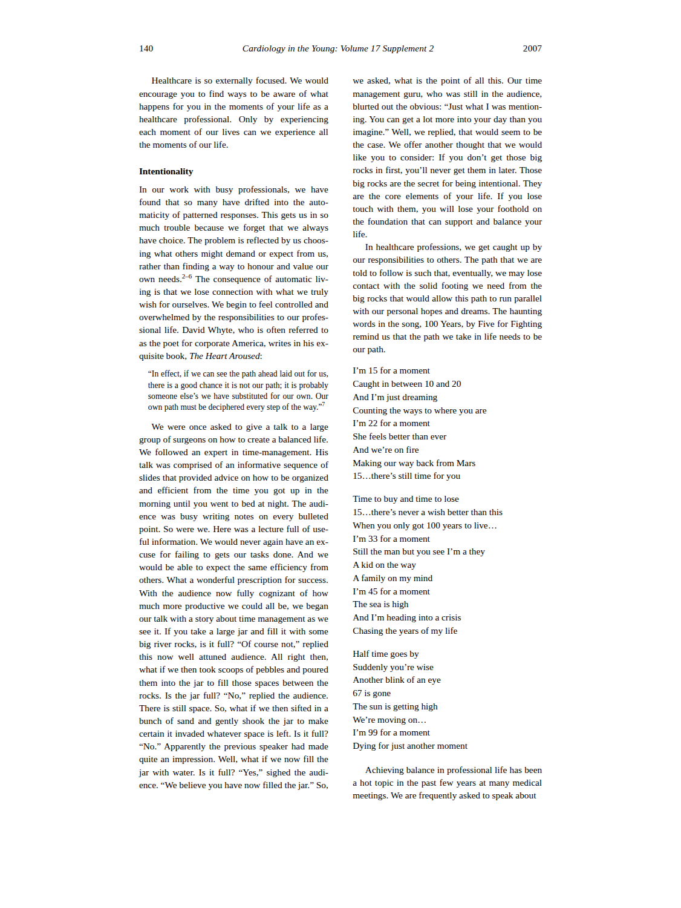140 Cardiology in the Young: Volume 17 Supplement 2 2007
Healthcare is so externally focused. We would encourage you to find ways to be aware of what happens for you in the moments of your life as a healthcare professional. Only by experiencing each moment of our lives can we experience all the moments of our life.
Intentionality
In our work with busy professionals, we have found that so many have drifted into the automaticity of patterned responses. This gets us in so much trouble because we forget that we always have choice. The problem is reflected by us choosing what others might demand or expect from us, rather than finding a way to honour and value our own needs.2–6 The consequence of automatic living is that we lose connection with what we truly wish for ourselves. We begin to feel controlled and overwhelmed by the responsibilities to our professional life. David Whyte, who is often referred to as the poet for corporate America, writes in his exquisite book, The Heart Aroused:
“In effect, if we can see the path ahead laid out for us, there is a good chance it is not our path; it is probably someone else’s we have substituted for our own. Our own path must be deciphered every step of the way.”7
We were once asked to give a talk to a large group of surgeons on how to create a balanced life. We followed an expert in time-management. His talk was comprised of an informative sequence of slides that provided advice on how to be organized and efficient from the time you got up in the morning until you went to bed at night. The audience was busy writing notes on every bulleted point. So were we. Here was a lecture full of useful information. We would never again have an excuse for failing to gets our tasks done. And we would be able to expect the same efficiency from others. What a wonderful prescription for success. With the audience now fully cognizant of how much more productive we could all be, we began our talk with a story about time management as we see it. If you take a large jar and fill it with some big river rocks, is it full? “Of course not,” replied this now well attuned audience. All right then, what if we then took scoops of pebbles and poured them into the jar to fill those spaces between the rocks. Is the jar full? “No,” replied the audience. There is still space. So, what if we then sifted in a bunch of sand and gently shook the jar to make certain it invaded whatever space is left. Is it full? “No.” Apparently the previous speaker had made quite an impression. Well, what if we now fill the jar with water. Is it full? “Yes,” sighed the audience. “We believe you have now filled the jar.” So, we asked, what is the point of all this. Our time management guru, who was still in the audience, blurted out the obvious: “Just what I was mentioning. You can get a lot more into your day than you imagine.” Well, we replied, that would seem to be the case. We offer another thought that we would like you to consider: If you don’t get those big rocks in first, you’ll never get them in later. Those big rocks are the secret for being intentional. They are the core elements of your life. If you lose touch with them, you will lose your foothold on the foundation that can support and balance your life.
In healthcare professions, we get caught up by our responsibilities to others. The path that we are told to follow is such that, eventually, we may lose contact with the solid footing we need from the big rocks that would allow this path to run parallel with our personal hopes and dreams. The haunting words in the song, 100 Years, by Five for Fighting remind us that the path we take in life needs to be our path.
I’m 15 for a moment
Caught in between 10 and 20
And I’m just dreaming
Counting the ways to where you are
I’m 22 for a moment
She feels better than ever
And we’re on fire
Making our way back from Mars
15…there’s still time for you
Time to buy and time to lose
15…there’s never a wish better than this
When you only got 100 years to live…
I’m 33 for a moment
Still the man but you see I’m a they
A kid on the way
A family on my mind
I’m 45 for a moment
The sea is high
And I’m heading into a crisis
Chasing the years of my life
Half time goes by
Suddenly you’re wise
Another blink of an eye
67 is gone
The sun is getting high
We’re moving on…
I’m 99 for a moment
Dying for just another moment
Achieving balance in professional life has been a hot topic in the past few years at many medical meetings. We are frequently asked to speak about